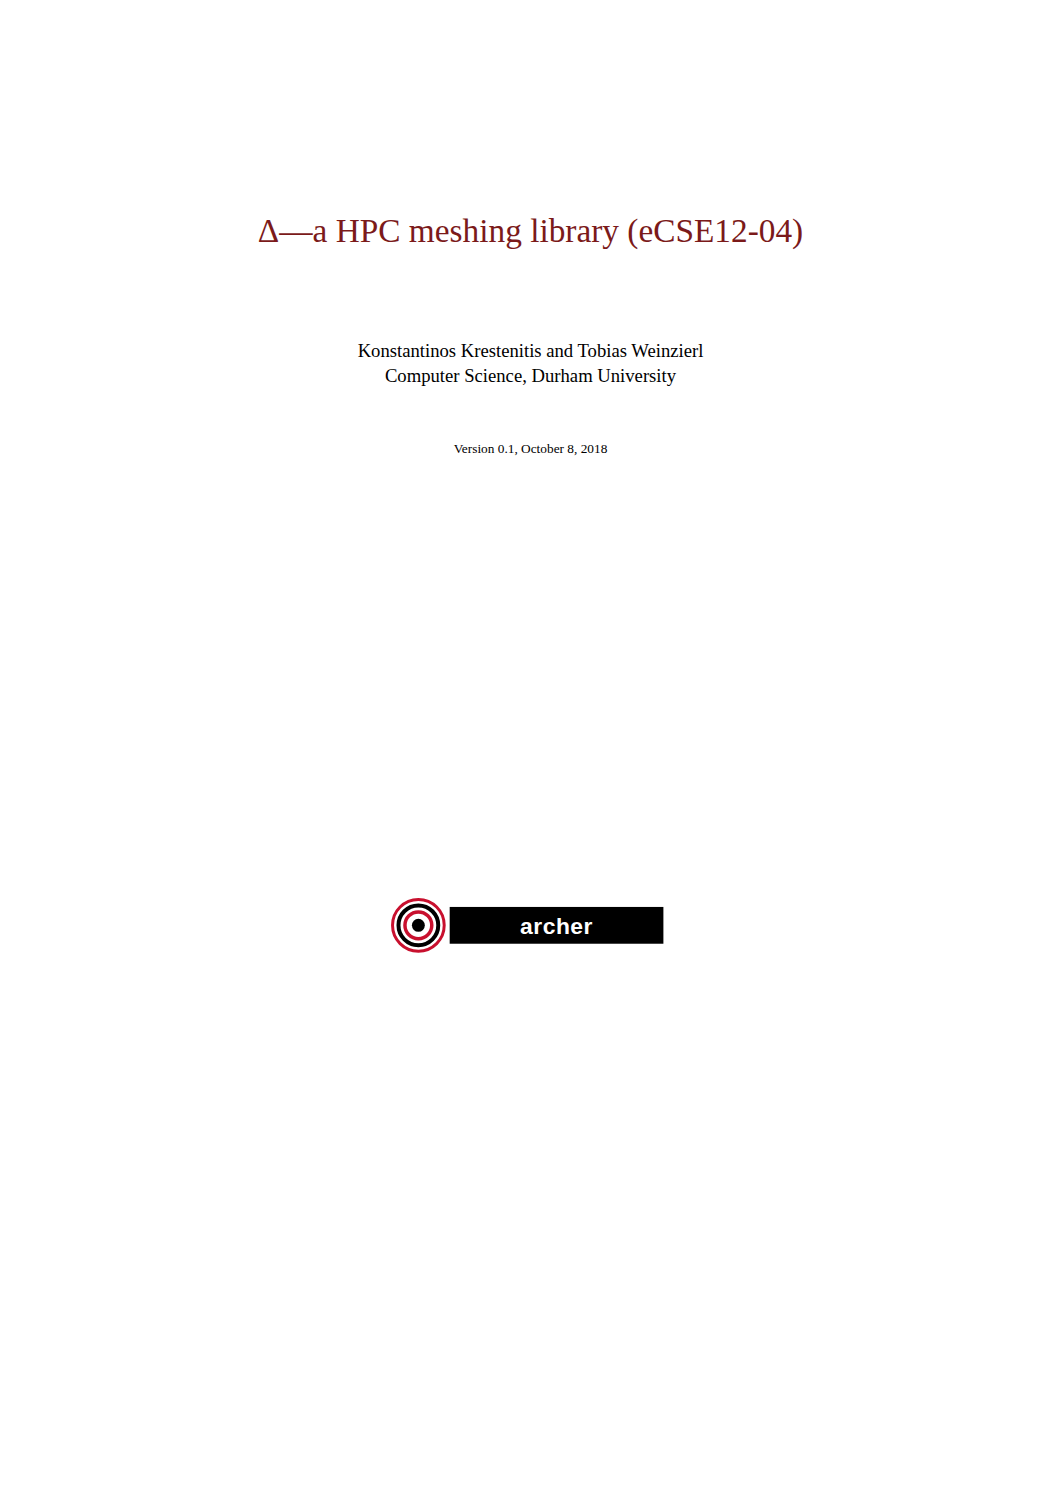Δ—a HPC meshing library (eCSE12-04)
Konstantinos Krestenitis and Tobias Weinzierl
Computer Science, Durham University
Version 0.1, October 8, 2018
ARCHER archer